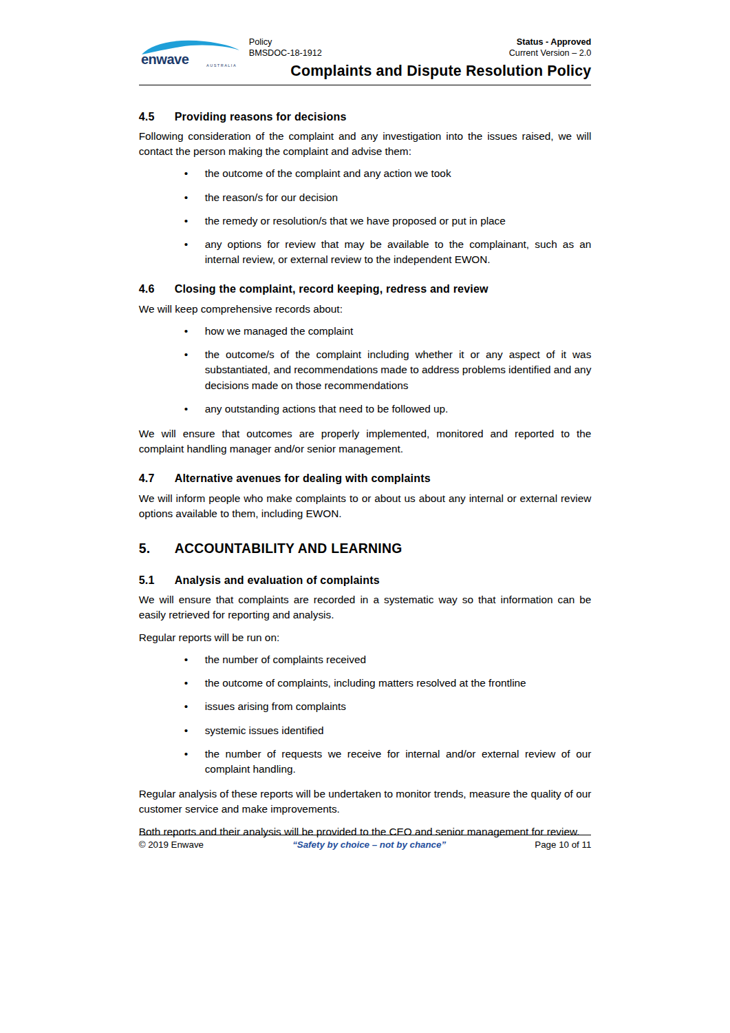enwave AUSTRALIA
Policy
BMSDOC-18-1912
Status - Approved
Current Version – 2.0
Complaints and Dispute Resolution Policy
4.5 Providing reasons for decisions
Following consideration of the complaint and any investigation into the issues raised, we will contact the person making the complaint and advise them:
the outcome of the complaint and any action we took
the reason/s for our decision
the remedy or resolution/s that we have proposed or put in place
any options for review that may be available to the complainant, such as an internal review, or external review to the independent EWON.
4.6 Closing the complaint, record keeping, redress and review
We will keep comprehensive records about:
how we managed the complaint
the outcome/s of the complaint including whether it or any aspect of it was substantiated, and recommendations made to address problems identified and any decisions made on those recommendations
any outstanding actions that need to be followed up.
We will ensure that outcomes are properly implemented, monitored and reported to the complaint handling manager and/or senior management.
4.7 Alternative avenues for dealing with complaints
We will inform people who make complaints to or about us about any internal or external review options available to them, including EWON.
5. ACCOUNTABILITY AND LEARNING
5.1 Analysis and evaluation of complaints
We will ensure that complaints are recorded in a systematic way so that information can be easily retrieved for reporting and analysis.
Regular reports will be run on:
the number of complaints received
the outcome of complaints, including matters resolved at the frontline
issues arising from complaints
systemic issues identified
the number of requests we receive for internal and/or external review of our complaint handling.
Regular analysis of these reports will be undertaken to monitor trends, measure the quality of our customer service and make improvements.
Both reports and their analysis will be provided to the CEO and senior management for review.
© 2019 Enwave
“Safety by choice – not by chance”
Page 10 of 11